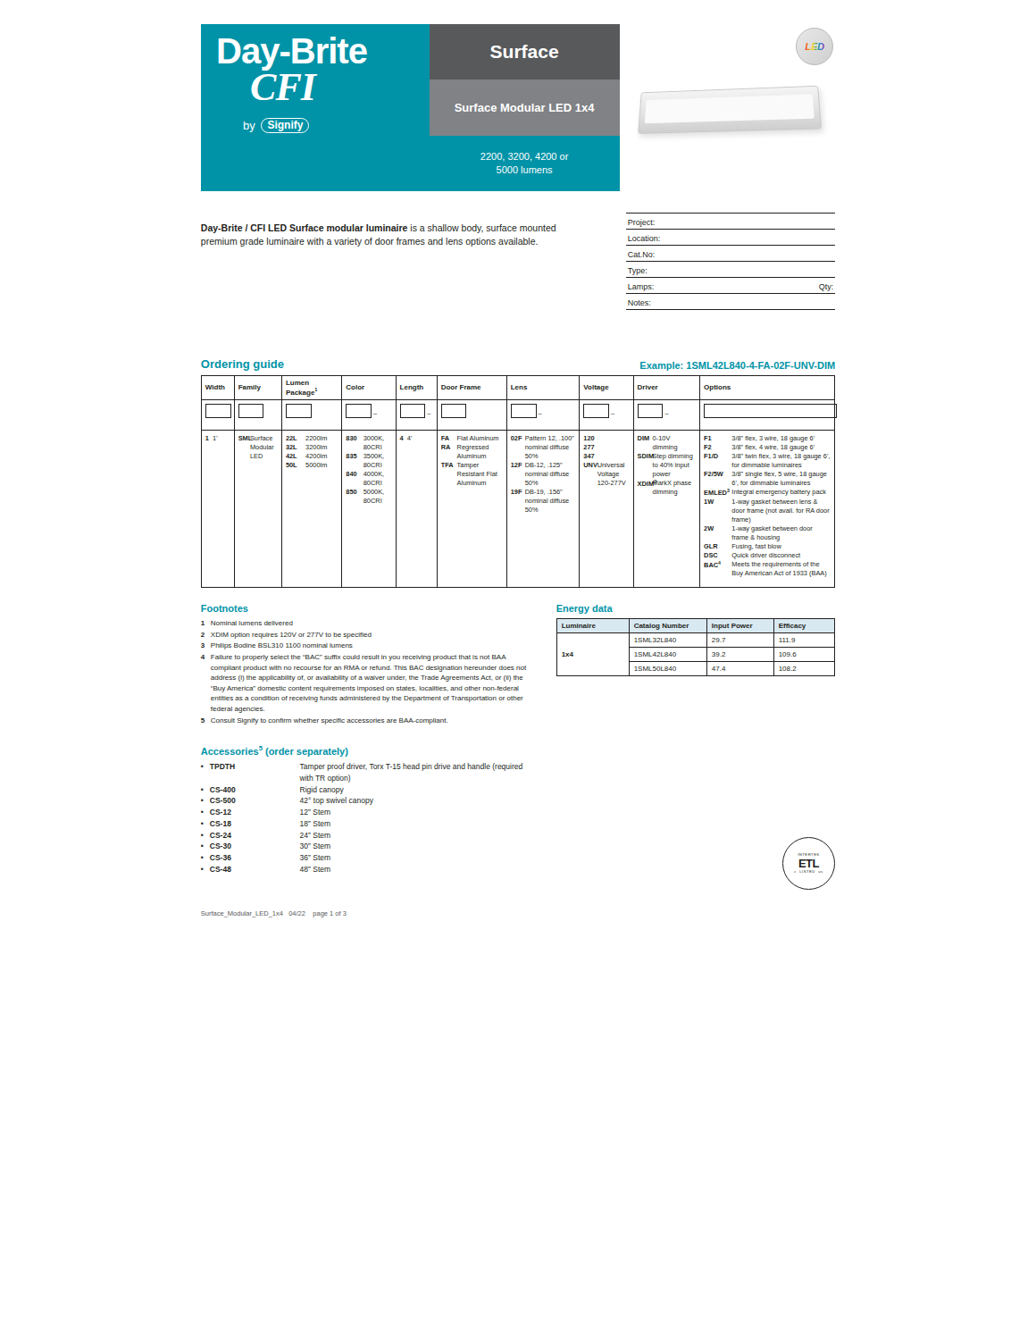Day-Brite
CFI
by Signify
Surface
Surface Modular LED 1x4
2200, 3200, 4200 or
5000 lumens
LED
Day-Brite / CFI LED Surface modular luminaire is a shallow body, surface mounted premium grade luminaire with a variety of door frames and lens options available.
Project:
Location:
Cat.No:
Type:
Lamps: Qty:
Notes:
Ordering guide
Example: 1SML42L840-4-FA-02F-UNV-DIM
| Width | Family | Lumen Package 1 | Color | Length | Door Frame | Lens | Voltage | Driver | Options |
| --- | --- | --- | --- | --- | --- | --- | --- | --- | --- |
| | | | – | – | | – | – | – | |
| 1 1' | SML Surface Modular LED | 22L 2200lm 32L 3200lm 42L 4200lm 50L 5000lm | 830 3000K, 80CRI 835 3500K, 80CRI 840 4000K, 80CRI 850 5000K, 80CRI | 4 4' | FA Flat Aluminum RA Regressed Aluminum TFA Tamper Resistant Flat Aluminum | 02F Pattern 12, .100" nominal diffuse 50% 12F DB-12, .125" nominal diffuse 50% 19F DB-19, .156" nominal diffuse 50% | 120 277 347 UNV Universal Voltage 120-277V | DIM 0-10V dimming SDIM Step dimming to 40% input power XDIM 2 MarkX phase dimming | F1 3/8" flex, 3 wire, 18 gauge 6' F2 3/8" flex, 4 wire, 18 gauge 6' F1/D 3/8" twin flex, 3 wire, 18 gauge 6', for dimmable luminaires F2/5W 3/8" single flex, 5 wire, 18 gauge 6', for dimmable luminaires EMLED 3 Integral emergency battery pack 1W 1-way gasket between lens & door frame (not avail. for RA door frame) 2W 1-way gasket between door frame & housing GLR Fusing, fast blow DSC Quick driver disconnect BAC 4 Meets the requirements of the Buy American Act of 1933 (BAA) |
Footnotes
1 Nominal lumens delivered
2 XDIM option requires 120V or 277V to be specified
3 Philips Bodine BSL310 1100 nominal lumens
4 Failure to properly select the “BAC” suffix could result in you receiving product that is not BAA compliant product with no recourse for an RMA or refund. This BAC designation hereunder does not address (i) the applicability of, or availability of a waiver under, the Trade Agreements Act, or (ii) the “Buy America” domestic content requirements imposed on states, localities, and other non-federal entities as a condition of receiving funds administered by the Department of Transportation or other federal agencies.
5 Consult Signify to confirm whether specific accessories are BAA-compliant.
Accessories5 (order separately)
•TPDTH Tamper proof driver, Torx T-15 head pin drive and handle (required with TR option)
•CS-400 Rigid canopy
•CS-50042° top swivel canopy
•CS-1212” Stem
•CS-1818” Stem
•CS-2424” Stem
•CS-3030” Stem
•CS-3636” Stem
•CS-4848” Stem
Energy data
| Luminaire | Catalog Number | Input Power | Efficacy |
| --- | --- | --- | --- |
| 1x4 | 1SML32L840 | 29.7 | 111.9 |
| 1SML42L840 | 39.2 | 109.6 |
| 1SML50L840 | 47.4 | 108.2 |
INTERTEK
ETL
c LISTED us
Surface_Modular_LED_1x4 04/22 page 1 of 3